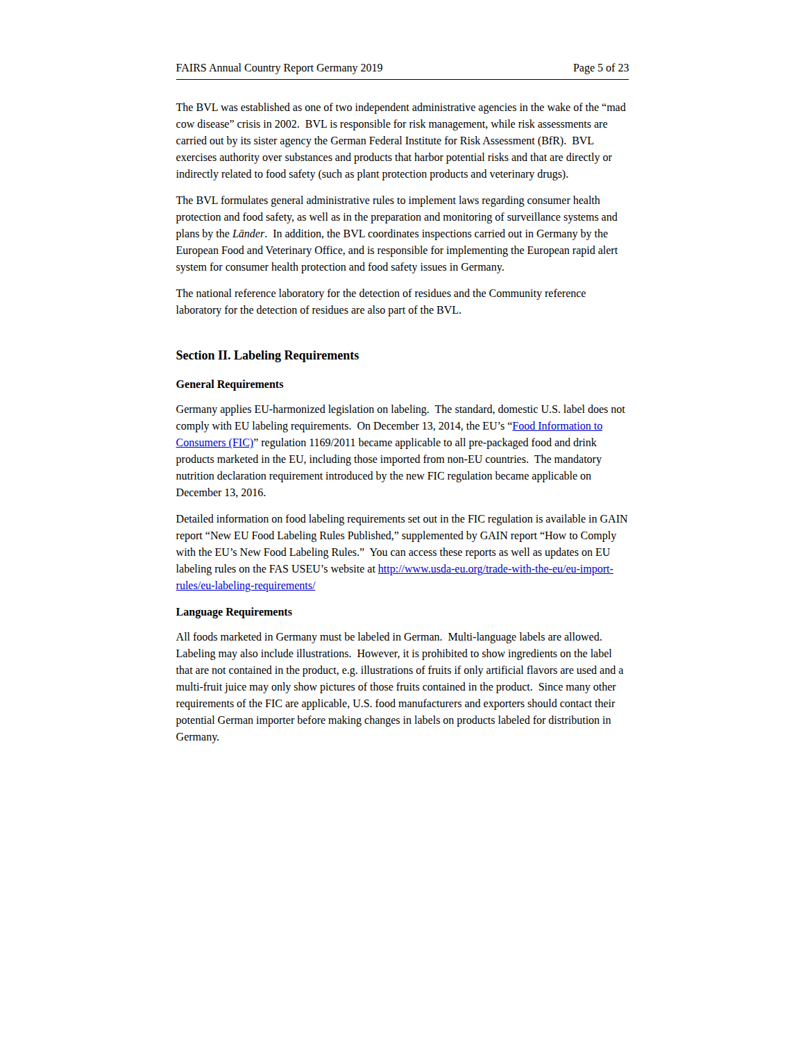FAIRS Annual Country Report Germany 2019 Page 5 of 23
The BVL was established as one of two independent administrative agencies in the wake of the “mad cow disease” crisis in 2002. BVL is responsible for risk management, while risk assessments are carried out by its sister agency the German Federal Institute for Risk Assessment (BfR). BVL exercises authority over substances and products that harbor potential risks and that are directly or indirectly related to food safety (such as plant protection products and veterinary drugs).
The BVL formulates general administrative rules to implement laws regarding consumer health protection and food safety, as well as in the preparation and monitoring of surveillance systems and plans by the Länder. In addition, the BVL coordinates inspections carried out in Germany by the European Food and Veterinary Office, and is responsible for implementing the European rapid alert system for consumer health protection and food safety issues in Germany.
The national reference laboratory for the detection of residues and the Community reference laboratory for the detection of residues are also part of the BVL.
Section II. Labeling Requirements
General Requirements
Germany applies EU-harmonized legislation on labeling. The standard, domestic U.S. label does not comply with EU labeling requirements. On December 13, 2014, the EU’s “Food Information to Consumers (FIC)” regulation 1169/2011 became applicable to all pre-packaged food and drink products marketed in the EU, including those imported from non-EU countries. The mandatory nutrition declaration requirement introduced by the new FIC regulation became applicable on December 13, 2016.
Detailed information on food labeling requirements set out in the FIC regulation is available in GAIN report “New EU Food Labeling Rules Published,” supplemented by GAIN report “How to Comply with the EU’s New Food Labeling Rules.” You can access these reports as well as updates on EU labeling rules on the FAS USEU’s website at http://www.usda-eu.org/trade-with-the-eu/eu-import-rules/eu-labeling-requirements/
Language Requirements
All foods marketed in Germany must be labeled in German. Multi-language labels are allowed. Labeling may also include illustrations. However, it is prohibited to show ingredients on the label that are not contained in the product, e.g. illustrations of fruits if only artificial flavors are used and a multi-fruit juice may only show pictures of those fruits contained in the product. Since many other requirements of the FIC are applicable, U.S. food manufacturers and exporters should contact their potential German importer before making changes in labels on products labeled for distribution in Germany.